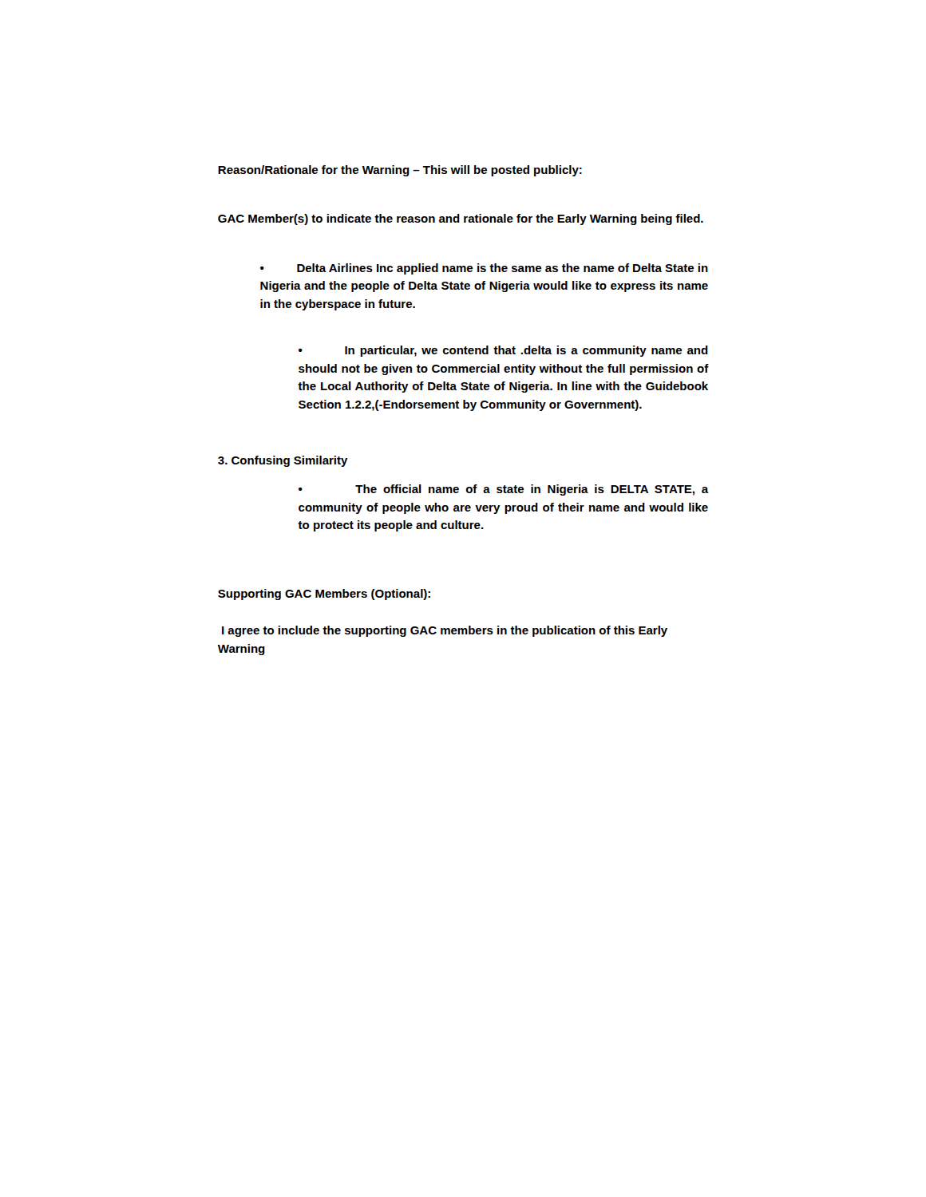Reason/Rationale for the Warning – This will be posted publicly:
GAC Member(s) to indicate the reason and rationale for the Early Warning being filed.
• Delta Airlines Inc applied name is the same as the name of Delta State in Nigeria and the people of Delta State of Nigeria would like to express its name in the cyberspace in future.
• In particular, we contend that .delta is a community name and should not be given to Commercial entity without the full permission of the Local Authority of Delta State of Nigeria. In line with the Guidebook Section 1.2.2,(-Endorsement by Community or Government).
3. Confusing Similarity
• The official name of a state in Nigeria is DELTA STATE, a community of people who are very proud of their name and would like to protect its people and culture.
Supporting GAC Members (Optional):
I agree to include the supporting GAC members in the publication of this Early Warning